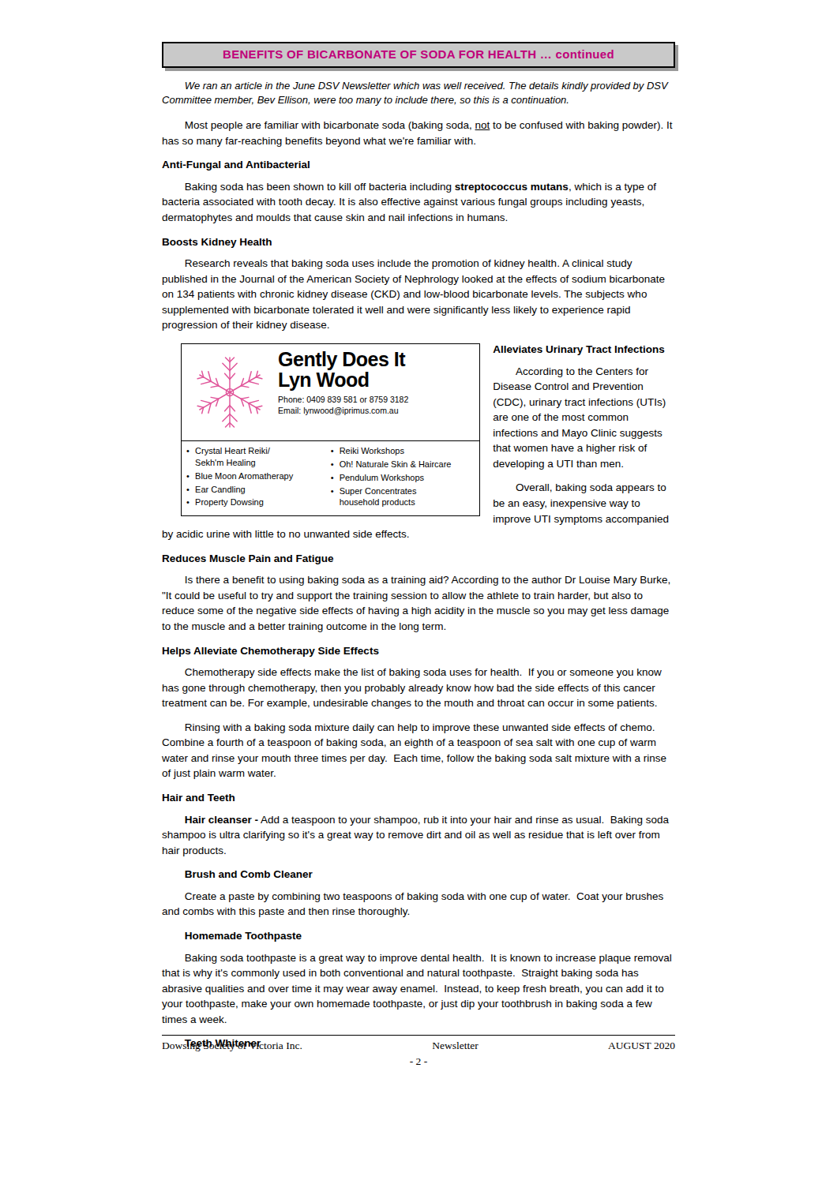BENEFITS OF BICARBONATE OF SODA FOR HEALTH … continued
We ran an article in the June DSV Newsletter which was well received. The details kindly provided by DSV Committee member, Bev Ellison, were too many to include there, so this is a continuation.
Most people are familiar with bicarbonate soda (baking soda, not to be confused with baking powder). It has so many far-reaching benefits beyond what we're familiar with.
Anti-Fungal and Antibacterial
Baking soda has been shown to kill off bacteria including streptococcus mutans, which is a type of bacteria associated with tooth decay. It is also effective against various fungal groups including yeasts, dermatophytes and moulds that cause skin and nail infections in humans.
Boosts Kidney Health
Research reveals that baking soda uses include the promotion of kidney health. A clinical study published in the Journal of the American Society of Nephrology looked at the effects of sodium bicarbonate on 134 patients with chronic kidney disease (CKD) and low-blood bicarbonate levels. The subjects who supplemented with bicarbonate tolerated it well and were significantly less likely to experience rapid progression of their kidney disease.
Gently Does It
Lyn Wood
Phone: 0409 839 581 or 8759 3182
Email: lynwood@iprimus.com.au
Crystal Heart Reiki/Sekh'm Healing
Blue Moon Aromatherapy
Ear Candling
Property Dowsing
Reiki Workshops
Oh! Naturale Skin & Haircare
Pendulum Workshops
Super Concentrateshousehold products
Alleviates Urinary Tract Infections
According to the Centers for Disease Control and Prevention (CDC), urinary tract infections (UTIs) are one of the most common infections and Mayo Clinic suggests that women have a higher risk of developing a UTI than men.
Overall, baking soda appears to be an easy, inexpensive way to improve UTI symptoms accompanied by acidic urine with little to no unwanted side effects.
Reduces Muscle Pain and Fatigue
Is there a benefit to using baking soda as a training aid? According to the author Dr Louise Mary Burke, "It could be useful to try and support the training session to allow the athlete to train harder, but also to reduce some of the negative side effects of having a high acidity in the muscle so you may get less damage to the muscle and a better training outcome in the long term.
Helps Alleviate Chemotherapy Side Effects
Chemotherapy side effects make the list of baking soda uses for health. If you or someone you know has gone through chemotherapy, then you probably already know how bad the side effects of this cancer treatment can be. For example, undesirable changes to the mouth and throat can occur in some patients.
Rinsing with a baking soda mixture daily can help to improve these unwanted side effects of chemo. Combine a fourth of a teaspoon of baking soda, an eighth of a teaspoon of sea salt with one cup of warm water and rinse your mouth three times per day. Each time, follow the baking soda salt mixture with a rinse of just plain warm water.
Hair and Teeth
Hair cleanser - Add a teaspoon to your shampoo, rub it into your hair and rinse as usual. Baking soda shampoo is ultra clarifying so it's a great way to remove dirt and oil as well as residue that is left over from hair products.
Brush and Comb Cleaner
Create a paste by combining two teaspoons of baking soda with one cup of water. Coat your brushes and combs with this paste and then rinse thoroughly.
Homemade Toothpaste
Baking soda toothpaste is a great way to improve dental health. It is known to increase plaque removal that is why it's commonly used in both conventional and natural toothpaste. Straight baking soda has abrasive qualities and over time it may wear away enamel. Instead, to keep fresh breath, you can add it to your toothpaste, make your own homemade toothpaste, or just dip your toothbrush in baking soda a few times a week.
Teeth Whitener
Dowsing Society of Victoria Inc.
Newsletter
AUGUST 2020
- 2 -